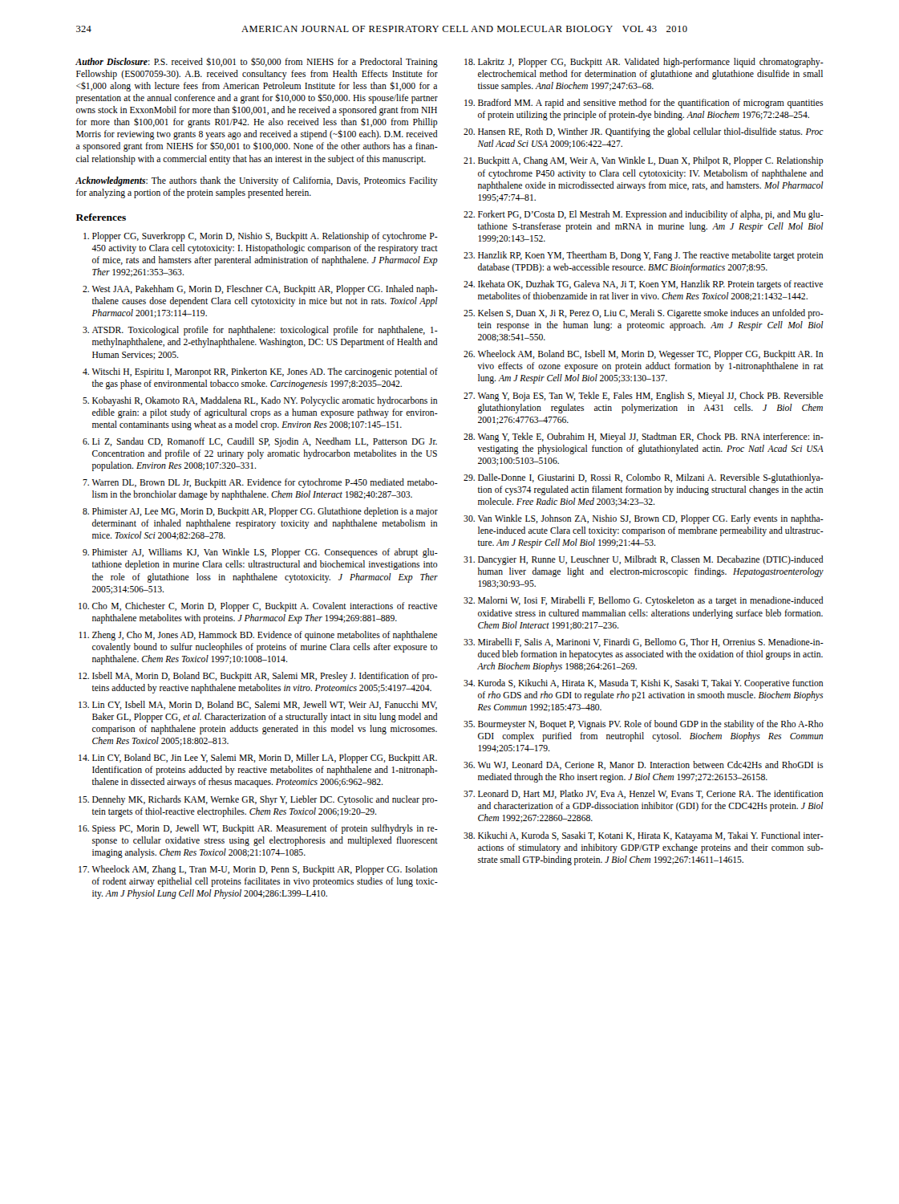324 American Journal of Respiratory Cell and Molecular Biology Vol 43 2010
Author Disclosure: P.S. received $10,001 to $50,000 from NIEHS for a Predoctoral Training Fellowship (ES007059-30). A.B. received consultancy fees from Health Effects Institute for <$1,000 along with lecture fees from American Petroleum Institute for less than $1,000 for a presentation at the annual conference and a grant for $10,000 to $50,000. His spouse/life partner owns stock in ExxonMobil for more than $100,001, and he received a sponsored grant from NIH for more than $100,001 for grants R01/P42. He also received less than $1,000 from Phillip Morris for reviewing two grants 8 years ago and received a stipend (~$100 each). D.M. received a sponsored grant from NIEHS for $50,001 to $100,000. None of the other authors has a financial relationship with a commercial entity that has an interest in the subject of this manuscript.
Acknowledgments: The authors thank the University of California, Davis, Proteomics Facility for analyzing a portion of the protein samples presented herein.
References
Plopper CG, Suverkropp C, Morin D, Nishio S, Buckpitt A. Relationship of cytochrome P-450 activity to Clara cell cytotoxicity: I. Histopathologic comparison of the respiratory tract of mice, rats and hamsters after parenteral administration of naphthalene. J Pharmacol Exp Ther 1992;261:353–363.
West JAA, Pakehham G, Morin D, Fleschner CA, Buckpitt AR, Plopper CG. Inhaled naphthalene causes dose dependent Clara cell cytotoxicity in mice but not in rats. Toxicol Appl Pharmacol 2001;173:114–119.
ATSDR. Toxicological profile for naphthalene: toxicological profile for naphthalene, 1-methylnaphthalene, and 2-ethylnaphthalene. Washington, DC: US Department of Health and Human Services; 2005.
Witschi H, Espiritu I, Maronpot RR, Pinkerton KE, Jones AD. The carcinogenic potential of the gas phase of environmental tobacco smoke. Carcinogenesis 1997;8:2035–2042.
Kobayashi R, Okamoto RA, Maddalena RL, Kado NY. Polycyclic aromatic hydrocarbons in edible grain: a pilot study of agricultural crops as a human exposure pathway for environmental contaminants using wheat as a model crop. Environ Res 2008;107:145–151.
Li Z, Sandau CD, Romanoff LC, Caudill SP, Sjodin A, Needham LL, Patterson DG Jr. Concentration and profile of 22 urinary poly aromatic hydrocarbon metabolites in the US population. Environ Res 2008;107:320–331.
Warren DL, Brown DL Jr, Buckpitt AR. Evidence for cytochrome P-450 mediated metabolism in the bronchiolar damage by naphthalene. Chem Biol Interact 1982;40:287–303.
Phimister AJ, Lee MG, Morin D, Buckpitt AR, Plopper CG. Glutathione depletion is a major determinant of inhaled naphthalene respiratory toxicity and naphthalene metabolism in mice. Toxicol Sci 2004;82:268–278.
Phimister AJ, Williams KJ, Van Winkle LS, Plopper CG. Consequences of abrupt glutathione depletion in murine Clara cells: ultrastructural and biochemical investigations into the role of glutathione loss in naphthalene cytotoxicity. J Pharmacol Exp Ther 2005;314:506–513.
Cho M, Chichester C, Morin D, Plopper C, Buckpitt A. Covalent interactions of reactive naphthalene metabolites with proteins. J Pharmacol Exp Ther 1994;269:881–889.
Zheng J, Cho M, Jones AD, Hammock BD. Evidence of quinone metabolites of naphthalene covalently bound to sulfur nucleophiles of proteins of murine Clara cells after exposure to naphthalene. Chem Res Toxicol 1997;10:1008–1014.
Isbell MA, Morin D, Boland BC, Buckpitt AR, Salemi MR, Presley J. Identification of proteins adducted by reactive naphthalene metabolites in vitro. Proteomics 2005;5:4197–4204.
Lin CY, Isbell MA, Morin D, Boland BC, Salemi MR, Jewell WT, Weir AJ, Fanucchi MV, Baker GL, Plopper CG, et al. Characterization of a structurally intact in situ lung model and comparison of naphthalene protein adducts generated in this model vs lung microsomes. Chem Res Toxicol 2005;18:802–813.
Lin CY, Boland BC, Jin Lee Y, Salemi MR, Morin D, Miller LA, Plopper CG, Buckpitt AR. Identification of proteins adducted by reactive metabolites of naphthalene and 1-nitronaphthalene in dissected airways of rhesus macaques. Proteomics 2006;6:962–982.
Dennehy MK, Richards KAM, Wernke GR, Shyr Y, Liebler DC. Cytosolic and nuclear protein targets of thiol-reactive electrophiles. Chem Res Toxicol 2006;19:20–29.
Spiess PC, Morin D, Jewell WT, Buckpitt AR. Measurement of protein sulfhydryls in response to cellular oxidative stress using gel electrophoresis and multiplexed fluorescent imaging analysis. Chem Res Toxicol 2008;21:1074–1085.
Wheelock AM, Zhang L, Tran M-U, Morin D, Penn S, Buckpitt AR, Plopper CG. Isolation of rodent airway epithelial cell proteins facilitates in vivo proteomics studies of lung toxicity. Am J Physiol Lung Cell Mol Physiol 2004;286:L399–L410.
Lakritz J, Plopper CG, Buckpitt AR. Validated high-performance liquid chromatography-electrochemical method for determination of glutathione and glutathione disulfide in small tissue samples. Anal Biochem 1997;247:63–68.
Bradford MM. A rapid and sensitive method for the quantification of microgram quantities of protein utilizing the principle of protein-dye binding. Anal Biochem 1976;72:248–254.
Hansen RE, Roth D, Winther JR. Quantifying the global cellular thiol-disulfide status. Proc Natl Acad Sci USA 2009;106:422–427.
Buckpitt A, Chang AM, Weir A, Van Winkle L, Duan X, Philpot R, Plopper C. Relationship of cytochrome P450 activity to Clara cell cytotoxicity: IV. Metabolism of naphthalene and naphthalene oxide in microdissected airways from mice, rats, and hamsters. Mol Pharmacol 1995;47:74–81.
Forkert PG, D’Costa D, El Mestrah M. Expression and inducibility of alpha, pi, and Mu glutathione S-transferase protein and mRNA in murine lung. Am J Respir Cell Mol Biol 1999;20:143–152.
Hanzlik RP, Koen YM, Theertham B, Dong Y, Fang J. The reactive metabolite target protein database (TPDB): a web-accessible resource. BMC Bioinformatics 2007;8:95.
Ikehata OK, Duzhak TG, Galeva NA, Ji T, Koen YM, Hanzlik RP. Protein targets of reactive metabolites of thiobenzamide in rat liver in vivo. Chem Res Toxicol 2008;21:1432–1442.
Kelsen S, Duan X, Ji R, Perez O, Liu C, Merali S. Cigarette smoke induces an unfolded protein response in the human lung: a proteomic approach. Am J Respir Cell Mol Biol 2008;38:541–550.
Wheelock AM, Boland BC, Isbell M, Morin D, Wegesser TC, Plopper CG, Buckpitt AR. In vivo effects of ozone exposure on protein adduct formation by 1-nitronaphthalene in rat lung. Am J Respir Cell Mol Biol 2005;33:130–137.
Wang Y, Boja ES, Tan W, Tekle E, Fales HM, English S, Mieyal JJ, Chock PB. Reversible glutathionylation regulates actin polymerization in A431 cells. J Biol Chem 2001;276:47763–47766.
Wang Y, Tekle E, Oubrahim H, Mieyal JJ, Stadtman ER, Chock PB. RNA interference: investigating the physiological function of glutathionylated actin. Proc Natl Acad Sci USA 2003;100:5103–5106.
Dalle-Donne I, Giustarini D, Rossi R, Colombo R, Milzani A. Reversible S-glutathionlyation of cys374 regulated actin filament formation by inducing structural changes in the actin molecule. Free Radic Biol Med 2003;34:23–32.
Van Winkle LS, Johnson ZA, Nishio SJ, Brown CD, Plopper CG. Early events in naphthalene-induced acute Clara cell toxicity: comparison of membrane permeability and ultrastructure. Am J Respir Cell Mol Biol 1999;21:44–53.
Dancygier H, Runne U, Leuschner U, Milbradt R, Classen M. Decabazine (DTIC)-induced human liver damage light and electron-microscopic findings. Hepatogastroenterology 1983;30:93–95.
Malorni W, Iosi F, Mirabelli F, Bellomo G. Cytoskeleton as a target in menadione-induced oxidative stress in cultured mammalian cells: alterations underlying surface bleb formation. Chem Biol Interact 1991;80:217–236.
Mirabelli F, Salis A, Marinoni V, Finardi G, Bellomo G, Thor H, Orrenius S. Menadione-induced bleb formation in hepatocytes as associated with the oxidation of thiol groups in actin. Arch Biochem Biophys 1988;264:261–269.
Kuroda S, Kikuchi A, Hirata K, Masuda T, Kishi K, Sasaki T, Takai Y. Cooperative function of rho GDS and rho GDI to regulate rho p21 activation in smooth muscle. Biochem Biophys Res Commun 1992;185:473–480.
Bourmeyster N, Boquet P, Vignais PV. Role of bound GDP in the stability of the Rho A-Rho GDI complex purified from neutrophil cytosol. Biochem Biophys Res Commun 1994;205:174–179.
Wu WJ, Leonard DA, Cerione R, Manor D. Interaction between Cdc42Hs and RhoGDI is mediated through the Rho insert region. J Biol Chem 1997;272:26153–26158.
Leonard D, Hart MJ, Platko JV, Eva A, Henzel W, Evans T, Cerione RA. The identification and characterization of a GDP-dissociation inhibitor (GDI) for the CDC42Hs protein. J Biol Chem 1992;267:22860–22868.
Kikuchi A, Kuroda S, Sasaki T, Kotani K, Hirata K, Katayama M, Takai Y. Functional interactions of stimulatory and inhibitory GDP/GTP exchange proteins and their common substrate small GTP-binding protein. J Biol Chem 1992;267:14611–14615.